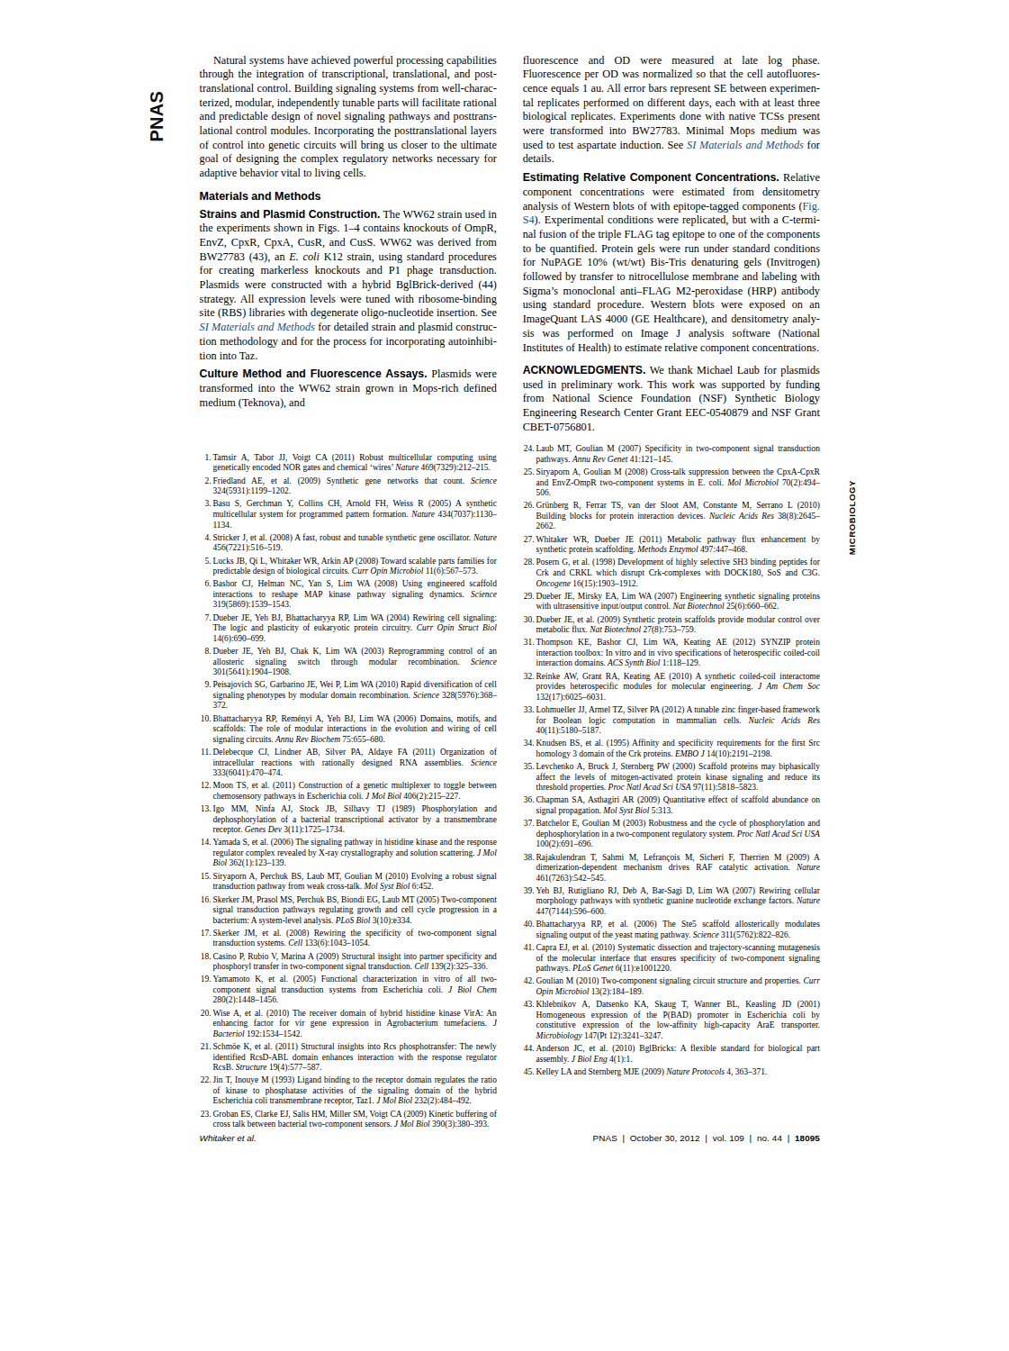PNAS
MICROBIOLOGY
Natural systems have achieved powerful processing capabilities through the integration of transcriptional, translational, and posttranslational control. Building signaling systems from well-characterized, modular, independently tunable parts will facilitate rational and predictable design of novel signaling pathways and posttranslational control modules. Incorporating the posttranslational layers of control into genetic circuits will bring us closer to the ultimate goal of designing the complex regulatory networks necessary for adaptive behavior vital to living cells.
Materials and Methods
Strains and Plasmid Construction. The WW62 strain used in the experiments shown in Figs. 1–4 contains knockouts of OmpR, EnvZ, CpxR, CpxA, CusR, and CusS. WW62 was derived from BW27783 (43), an E. coli K12 strain, using standard procedures for creating markerless knockouts and P1 phage transduction. Plasmids were constructed with a hybrid BglBrick-derived (44) strategy. All expression levels were tuned with ribosome-binding site (RBS) libraries with degenerate oligo-nucleotide insertion. See SI Materials and Methods for detailed strain and plasmid construction methodology and for the process for incorporating autoinhibition into Taz.
Culture Method and Fluorescence Assays. Plasmids were transformed into the WW62 strain grown in Mops-rich defined medium (Teknova), and
fluorescence and OD were measured at late log phase. Fluorescence per OD was normalized so that the cell autofluorescence equals 1 au. All error bars represent SE between experimental replicates performed on different days, each with at least three biological replicates. Experiments done with native TCSs present were transformed into BW27783. Minimal Mops medium was used to test aspartate induction. See SI Materials and Methods for details.
Estimating Relative Component Concentrations. Relative component concentrations were estimated from densitometry analysis of Western blots of with epitope-tagged components (Fig. S4). Experimental conditions were replicated, but with a C-terminal fusion of the triple FLAG tag epitope to one of the components to be quantified. Protein gels were run under standard conditions for NuPAGE 10% (wt/wt) Bis-Tris denaturing gels (Invitrogen) followed by transfer to nitrocellulose membrane and labeling with Sigma’s monoclonal anti–FLAG M2-peroxidase (HRP) antibody using standard procedure. Western blots were exposed on an ImageQuant LAS 4000 (GE Healthcare), and densitometry analysis was performed on Image J analysis software (National Institutes of Health) to estimate relative component concentrations.
ACKNOWLEDGMENTS. We thank Michael Laub for plasmids used in preliminary work. This work was supported by funding from National Science Foundation (NSF) Synthetic Biology Engineering Research Center Grant EEC-0540879 and NSF Grant CBET-0756801.
1 Tamsir A, Tabor JJ, Voigt CA (2011) Robust multicellular computing using genetically encoded NOR gates and chemical ‘wires’ Nature 469(7329):212–215.
2 Friedland AE, et al. (2009) Synthetic gene networks that count. Science 324(5931):1199–1202.
3 Basu S, Gerchman Y, Collins CH, Arnold FH, Weiss R (2005) A synthetic multicellular system for programmed pattern formation. Nature 434(7037):1130–1134.
4 Stricker J, et al. (2008) A fast, robust and tunable synthetic gene oscillator. Nature 456(7221):516–519.
5 Lucks JB, Qi L, Whitaker WR, Arkin AP (2008) Toward scalable parts families for predictable design of biological circuits. Curr Opin Microbiol 11(6):567–573.
6 Bashor CJ, Helman NC, Yan S, Lim WA (2008) Using engineered scaffold interactions to reshape MAP kinase pathway signaling dynamics. Science 319(5869):1539–1543.
7 Dueber JE, Yeh BJ, Bhattacharyya RP, Lim WA (2004) Rewiring cell signaling: The logic and plasticity of eukaryotic protein circuitry. Curr Opin Struct Biol 14(6):690–699.
8 Dueber JE, Yeh BJ, Chak K, Lim WA (2003) Reprogramming control of an allosteric signaling switch through modular recombination. Science 301(5641):1904–1908.
9 Peisajovich SG, Garbarino JE, Wei P, Lim WA (2010) Rapid diversification of cell signaling phenotypes by modular domain recombination. Science 328(5976):368–372.
10 Bhattacharyya RP, Reményi A, Yeh BJ, Lim WA (2006) Domains, motifs, and scaffolds: The role of modular interactions in the evolution and wiring of cell signaling circuits. Annu Rev Biochem 75:655–680.
11 Delebecque CJ, Lindner AB, Silver PA, Aldaye FA (2011) Organization of intracellular reactions with rationally designed RNA assemblies. Science 333(6041):470–474.
12 Moon TS, et al. (2011) Construction of a genetic multiplexer to toggle between chemosensory pathways in Escherichia coli. J Mol Biol 406(2):215–227.
13 Igo MM, Ninfa AJ, Stock JB, Silhavy TJ (1989) Phosphorylation and dephosphorylation of a bacterial transcriptional activator by a transmembrane receptor. Genes Dev 3(11):1725–1734.
14 Yamada S, et al. (2006) The signaling pathway in histidine kinase and the response regulator complex revealed by X-ray crystallography and solution scattering. J Mol Biol 362(1):123–139.
15 Siryaporn A, Perchuk BS, Laub MT, Goulian M (2010) Evolving a robust signal transduction pathway from weak cross-talk. Mol Syst Biol 6:452.
16 Skerker JM, Prasol MS, Perchuk BS, Biondi EG, Laub MT (2005) Two-component signal transduction pathways regulating growth and cell cycle progression in a bacterium: A system-level analysis. PLoS Biol 3(10):e334.
17 Skerker JM, et al. (2008) Rewiring the specificity of two-component signal transduction systems. Cell 133(6):1043–1054.
18 Casino P, Rubio V, Marina A (2009) Structural insight into partner specificity and phosphoryl transfer in two-component signal transduction. Cell 139(2):325–336.
19 Yamamoto K, et al. (2005) Functional characterization in vitro of all two-component signal transduction systems from Escherichia coli. J Biol Chem 280(2):1448–1456.
20 Wise A, et al. (2010) The receiver domain of hybrid histidine kinase VirA: An enhancing factor for vir gene expression in Agrobacterium tumefaciens. J Bacteriol 192:1534–1542.
21 Schmöe K, et al. (2011) Structural insights into Rcs phosphotransfer: The newly identified RcsD-ABL domain enhances interaction with the response regulator RcsB. Structure 19(4):577–587.
22 Jin T, Inouye M (1993) Ligand binding to the receptor domain regulates the ratio of kinase to phosphatase activities of the signaling domain of the hybrid Escherichia coli transmembrane receptor, Taz1. J Mol Biol 232(2):484–492.
23 Groban ES, Clarke EJ, Salis HM, Miller SM, Voigt CA (2009) Kinetic buffering of cross talk between bacterial two-component sensors. J Mol Biol 390(3):380–393.
24 Laub MT, Goulian M (2007) Specificity in two-component signal transduction pathways. Annu Rev Genet 41:121–145.
25 Siryaporn A, Goulian M (2008) Cross-talk suppression between the CpxA-CpxR and EnvZ-OmpR two-component systems in E. coli. Mol Microbiol 70(2):494–506.
26 Grünberg R, Ferrar TS, van der Sloot AM, Constante M, Serrano L (2010) Building blocks for protein interaction devices. Nucleic Acids Res 38(8):2645–2662.
27 Whitaker WR, Dueber JE (2011) Metabolic pathway flux enhancement by synthetic protein scaffolding. Methods Enzymol 497:447–468.
28 Posern G, et al. (1998) Development of highly selective SH3 binding peptides for Crk and CRKL which disrupt Crk-complexes with DOCK180, SoS and C3G. Oncogene 16(15):1903–1912.
29 Dueber JE, Mirsky EA, Lim WA (2007) Engineering synthetic signaling proteins with ultrasensitive input/output control. Nat Biotechnol 25(6):660–662.
30 Dueber JE, et al. (2009) Synthetic protein scaffolds provide modular control over metabolic flux. Nat Biotechnol 27(8):753–759.
31 Thompson KE, Bashor CJ, Lim WA, Keating AE (2012) SYNZIP protein interaction toolbox: In vitro and in vivo specifications of heterospecific coiled-coil interaction domains. ACS Synth Biol 1:118–129.
32 Reinke AW, Grant RA, Keating AE (2010) A synthetic coiled-coil interactome provides heterospecific modules for molecular engineering. J Am Chem Soc 132(17):6025–6031.
33 Lohmueller JJ, Armel TZ, Silver PA (2012) A tunable zinc finger-based framework for Boolean logic computation in mammalian cells. Nucleic Acids Res 40(11):5180–5187.
34 Knudsen BS, et al. (1995) Affinity and specificity requirements for the first Src homology 3 domain of the Crk proteins. EMBO J 14(10):2191–2198.
35 Levchenko A, Bruck J, Sternberg PW (2000) Scaffold proteins may biphasically affect the levels of mitogen-activated protein kinase signaling and reduce its threshold properties. Proc Natl Acad Sci USA 97(11):5818–5823.
36 Chapman SA, Asthagiri AR (2009) Quantitative effect of scaffold abundance on signal propagation. Mol Syst Biol 5:313.
37 Batchelor E, Goulian M (2003) Robustness and the cycle of phosphorylation and dephosphorylation in a two-component regulatory system. Proc Natl Acad Sci USA 100(2):691–696.
38 Rajakulendran T, Sahmi M, Lefrançois M, Sicheri F, Therrien M (2009) A dimerization-dependent mechanism drives RAF catalytic activation. Nature 461(7263):542–545.
39 Yeh BJ, Rutigliano RJ, Deb A, Bar-Sagi D, Lim WA (2007) Rewiring cellular morphology pathways with synthetic guanine nucleotide exchange factors. Nature 447(7144):596–600.
40 Bhattacharyya RP, et al. (2006) The Ste5 scaffold allosterically modulates signaling output of the yeast mating pathway. Science 311(5762):822–826.
41 Capra EJ, et al. (2010) Systematic dissection and trajectory-scanning mutagenesis of the molecular interface that ensures specificity of two-component signaling pathways. PLoS Genet 6(11):e1001220.
42 Goulian M (2010) Two-component signaling circuit structure and properties. Curr Opin Microbiol 13(2):184–189.
43 Khlebnikov A, Datsenko KA, Skaug T, Wanner BL, Keasling JD (2001) Homogeneous expression of the P(BAD) promoter in Escherichia coli by constitutive expression of the low-affinity high-capacity AraE transporter. Microbiology 147(Pt 12):3241–3247.
44 Anderson JC, et al. (2010) BglBricks: A flexible standard for biological part assembly. J Biol Eng 4(1):1.
45 Kelley LA and Sternberg MJE (2009) Nature Protocols 4, 363–371.
Whitaker et al.
PNAS | October 30, 2012 | vol. 109 | no. 44 | 18095